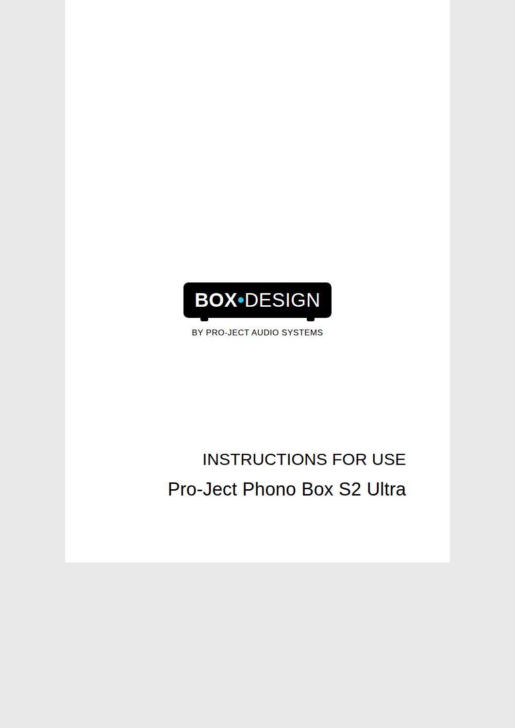BOX•DESIGN
BY PRO-JECT AUDIO SYSTEMS
INSTRUCTIONS FOR USE
Pro-Ject Phono Box S2 Ultra